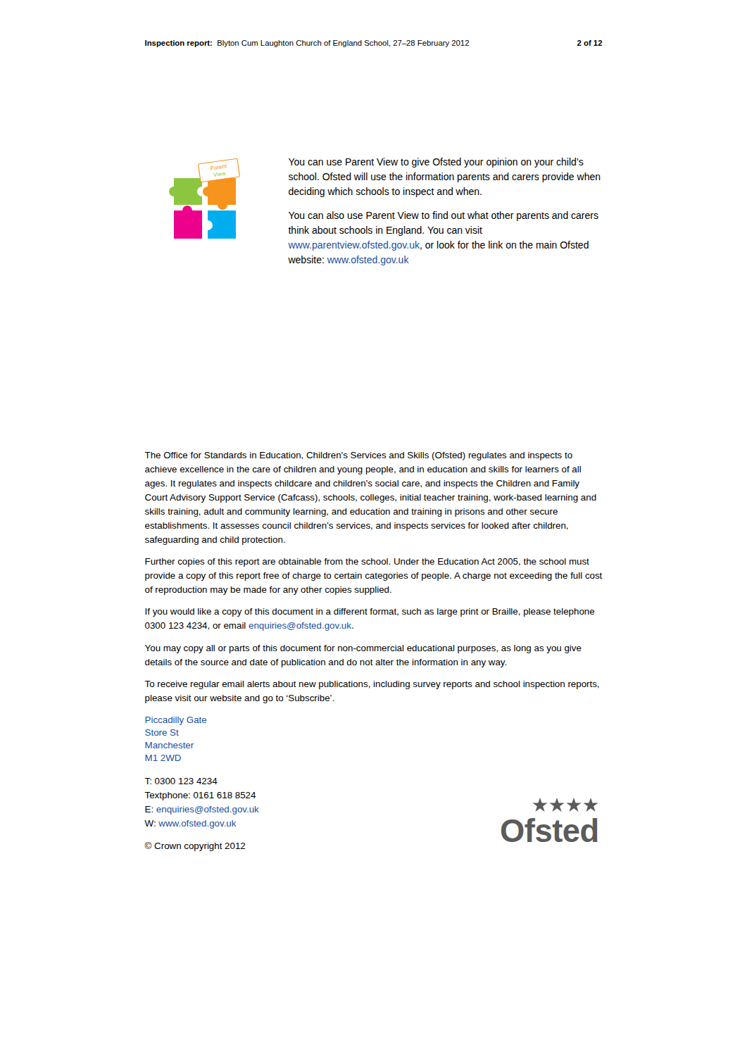Inspection report: Blyton Cum Laughton Church of England School, 27–28 February 2012
2 of 12
Parent View
You can use Parent View to give Ofsted your opinion on your child’s school. Ofsted will use the information parents and carers provide when deciding which schools to inspect and when.
You can also use Parent View to find out what other parents and carers think about schools in England. You can visit www.parentview.ofsted.gov.uk, or look for the link on the main Ofsted website: www.ofsted.gov.uk
The Office for Standards in Education, Children's Services and Skills (Ofsted) regulates and inspects to achieve excellence in the care of children and young people, and in education and skills for learners of all ages. It regulates and inspects childcare and children's social care, and inspects the Children and Family Court Advisory Support Service (Cafcass), schools, colleges, initial teacher training, work-based learning and skills training, adult and community learning, and education and training in prisons and other secure establishments. It assesses council children’s services, and inspects services for looked after children, safeguarding and child protection.
Further copies of this report are obtainable from the school. Under the Education Act 2005, the school must provide a copy of this report free of charge to certain categories of people. A charge not exceeding the full cost of reproduction may be made for any other copies supplied.
If you would like a copy of this document in a different format, such as large print or Braille, please telephone 0300 123 4234, or email enquiries@ofsted.gov.uk.
You may copy all or parts of this document for non-commercial educational purposes, as long as you give details of the source and date of publication and do not alter the information in any way.
To receive regular email alerts about new publications, including survey reports and school inspection reports, please visit our website and go to ‘Subscribe’.
Piccadilly Gate Store St Manchester M1 2WD
T: 0300 123 4234
Textphone: 0161 618 8524
E: enquiries@ofsted.gov.uk
W: www.ofsted.gov.uk
© Crown copyright 2012
Ofsted